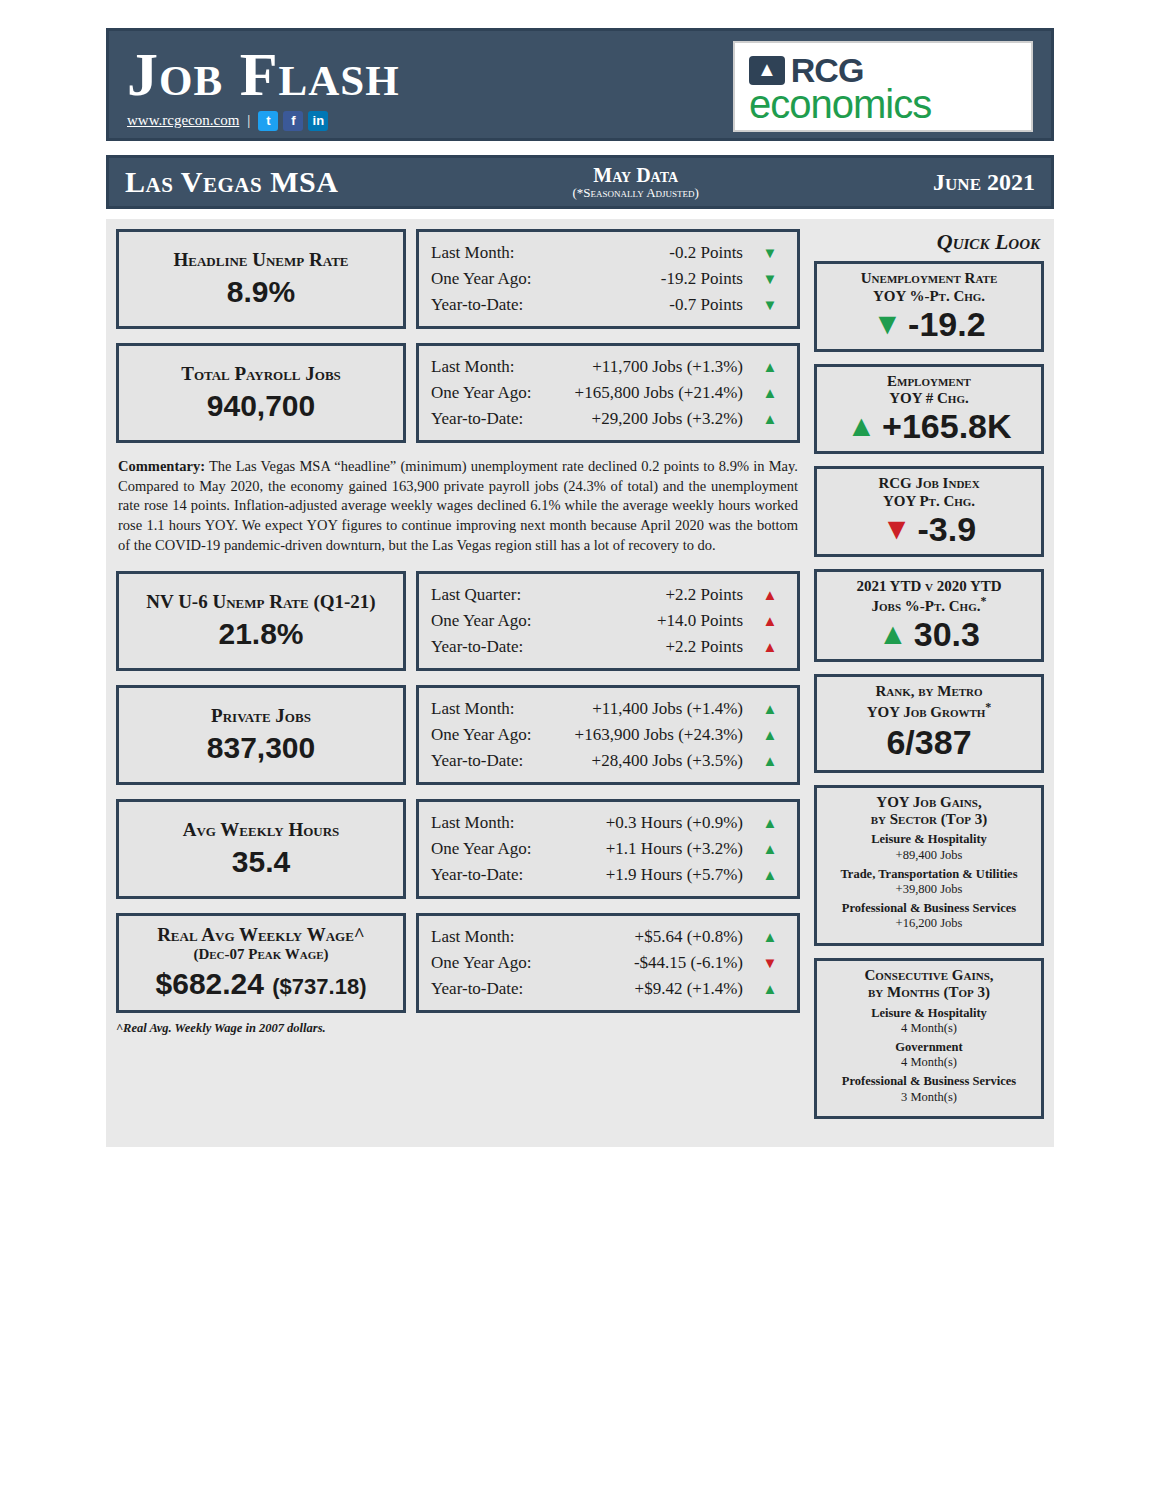Job Flash
www.rcgecon.com | t f in
▲RCG economics
Las Vegas MSA
May Data
(*Seasonally Adjusted)
June 2021
Headline Unemp Rate
8.9%
| Last Month: | -0.2 Points | |
| One Year Ago: | -19.2 Points | |
| Year-to-Date: | -0.7 Points | |
Total Payroll Jobs
940,700
| Last Month: | +11,700 Jobs (+1.3%) | |
| One Year Ago: | +165,800 Jobs (+21.4%) | |
| Year-to-Date: | +29,200 Jobs (+3.2%) | |
Commentary: The Las Vegas MSA “headline” (minimum) unemployment rate declined 0.2 points to 8.9% in May. Compared to May 2020, the economy gained 163,900 private payroll jobs (24.3% of total) and the unemployment rate rose 14 points. Inflation-adjusted average weekly wages declined 6.1% while the average weekly hours worked rose 1.1 hours YOY. We expect YOY figures to continue improving next month because April 2020 was the bottom of the COVID-19 pandemic-driven downturn, but the Las Vegas region still has a lot of recovery to do.
NV U-6 Unemp Rate (Q1-21)
21.8%
| Last Quarter: | +2.2 Points | |
| One Year Ago: | +14.0 Points | |
| Year-to-Date: | +2.2 Points | |
Private Jobs
837,300
| Last Month: | +11,400 Jobs (+1.4%) | |
| One Year Ago: | +163,900 Jobs (+24.3%) | |
| Year-to-Date: | +28,400 Jobs (+3.5%) | |
Avg Weekly Hours
35.4
| Last Month: | +0.3 Hours (+0.9%) | |
| One Year Ago: | +1.1 Hours (+3.2%) | |
| Year-to-Date: | +1.9 Hours (+5.7%) | |
Real Avg Weekly Wage^
(Dec-07 Peak Wage)
$682.24 ($737.18)
| Last Month: | +$5.64 (+0.8%) | |
| One Year Ago: | -$44.15 (-6.1%) | |
| Year-to-Date: | +$9.42 (+1.4%) | |
^Real Avg. Weekly Wage in 2007 dollars.
Quick Look
Unemployment Rate
YOY %-Pt. Chg.
▼ -19.2
Employment
YOY # Chg.
▲ +165.8K
RCG Job Index
YOY Pt. Chg.
▼ -3.9
2021 YTD v 2020 YTD
Jobs %-Pt. Chg.*
▲ 30.3
Rank, by Metro
YOY Job Growth*
6/387
YOY Job Gains,
by Sector (Top 3)
Leisure & Hospitality +89,400 Jobs Trade, Transportation & Utilities +39,800 Jobs Professional & Business Services +16,200 Jobs
Consecutive Gains,
by Months (Top 3)
Leisure & Hospitality 4 Month(s) Government 4 Month(s) Professional & Business Services 3 Month(s)